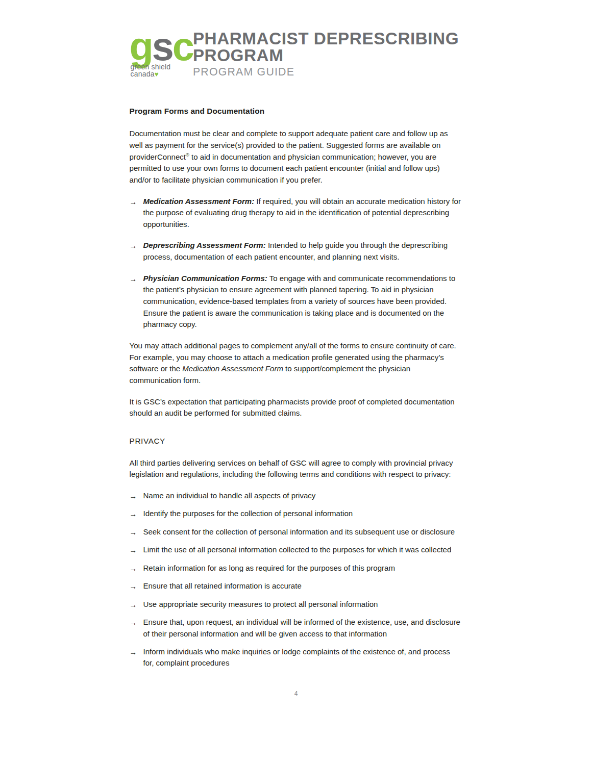gsc
green shield canada♥
Pharmacist Deprescribing Program
Program Guide
Program Forms and Documentation
Documentation must be clear and complete to support adequate patient care and follow up as well as payment for the service(s) provided to the patient. Suggested forms are available on providerConnect® to aid in documentation and physician communication; however, you are permitted to use your own forms to document each patient encounter (initial and follow ups) and/or to facilitate physician communication if you prefer.
→
Medication Assessment Form: If required, you will obtain an accurate medication history for the purpose of evaluating drug therapy to aid in the identification of potential deprescribing opportunities.
→
Deprescribing Assessment Form: Intended to help guide you through the deprescribing process, documentation of each patient encounter, and planning next visits.
→
Physician Communication Forms: To engage with and communicate recommendations to the patient’s physician to ensure agreement with planned tapering. To aid in physician communication, evidence-based templates from a variety of sources have been provided. Ensure the patient is aware the communication is taking place and is documented on the pharmacy copy.
You may attach additional pages to complement any/all of the forms to ensure continuity of care. For example, you may choose to attach a medication profile generated using the pharmacy’s software or the Medication Assessment Form to support/complement the physician communication form.
It is GSC’s expectation that participating pharmacists provide proof of completed documentation should an audit be performed for submitted claims.
PRIVACY
All third parties delivering services on behalf of GSC will agree to comply with provincial privacy legislation and regulations, including the following terms and conditions with respect to privacy:
→
Name an individual to handle all aspects of privacy
→
Identify the purposes for the collection of personal information
→
Seek consent for the collection of personal information and its subsequent use or disclosure
→
Limit the use of all personal information collected to the purposes for which it was collected
→
Retain information for as long as required for the purposes of this program
→
Ensure that all retained information is accurate
→
Use appropriate security measures to protect all personal information
→
Ensure that, upon request, an individual will be informed of the existence, use, and disclosure of their personal information and will be given access to that information
→
Inform individuals who make inquiries or lodge complaints of the existence of, and process for, complaint procedures
4